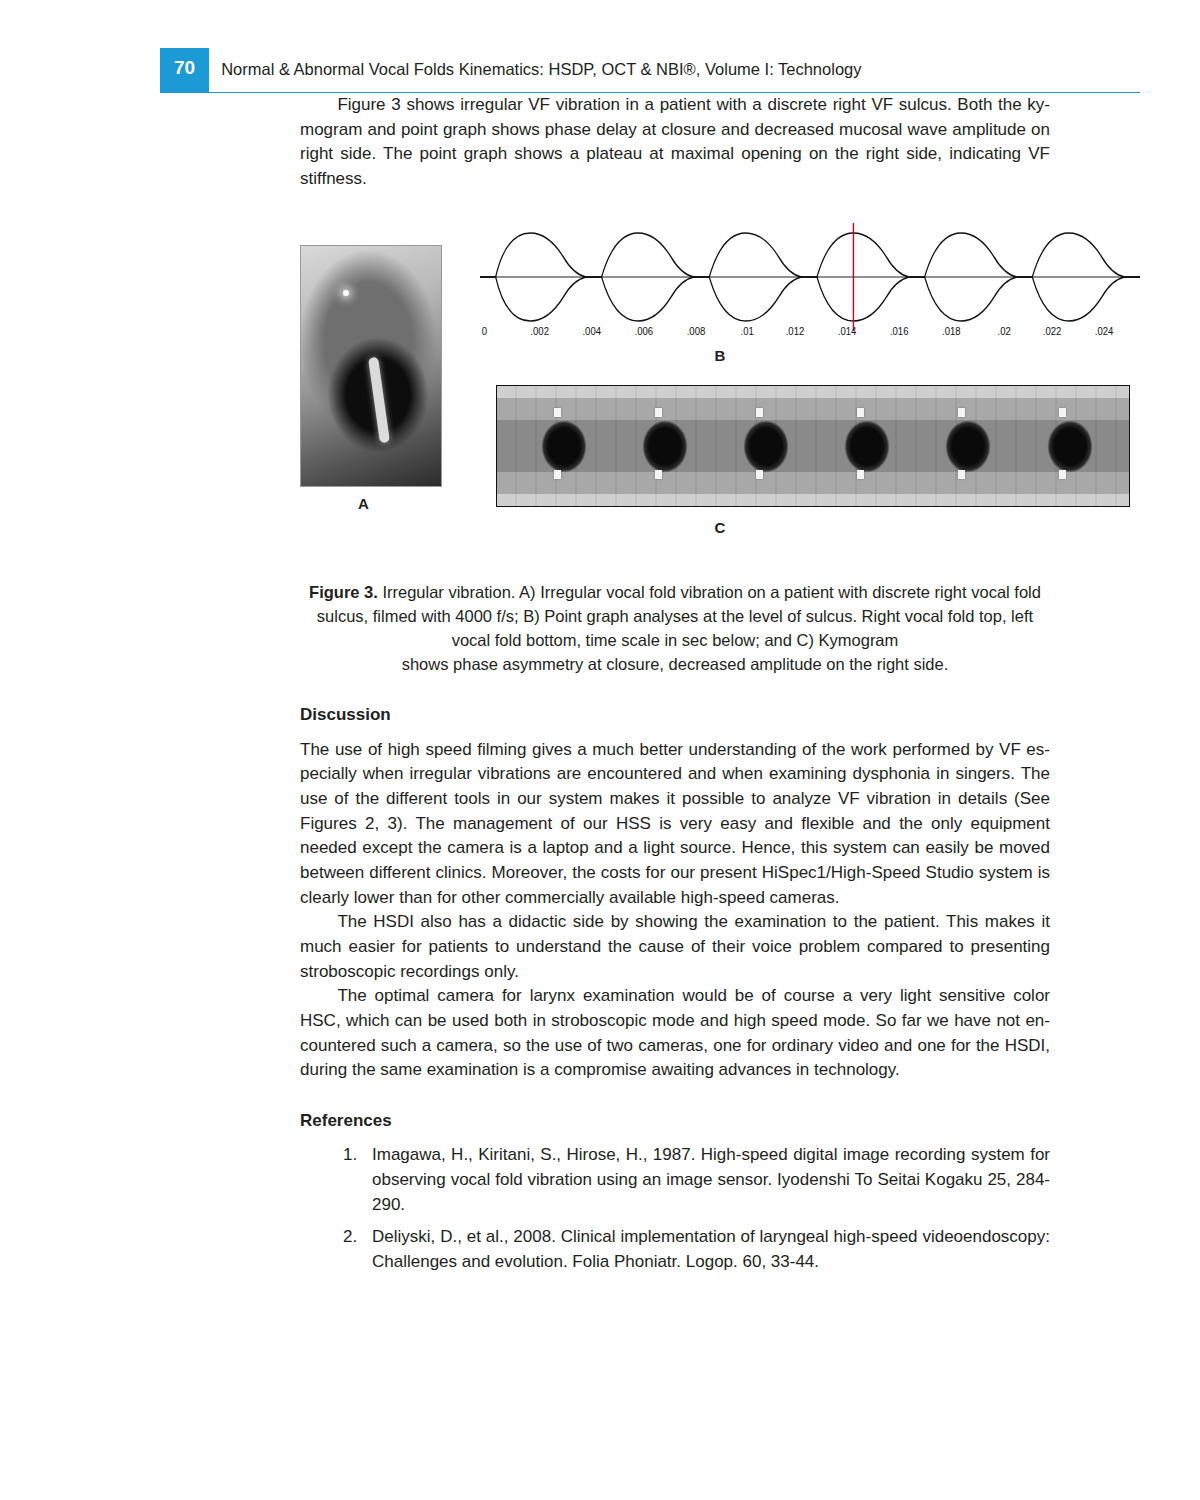70
Normal & Abnormal Vocal Folds Kinematics: HSDP, OCT & NBI®, Volume I: Technology
Figure 3 shows irregular VF vibration in a patient with a discrete right VF sulcus. Both the kymogram and point graph shows phase delay at closure and decreased mucosal wave amplitude on right side. The point graph shows a plateau at maximal opening on the right side, indicating VF stiffness.
A
0 .002 .004 .006 .008 .01 .012 .014 .016 .018 .02 .022 .024
B
C
Figure 3. Irregular vibration. A) Irregular vocal fold vibration on a patient with discrete right vocal fold sulcus, filmed with 4000 f/s; B) Point graph analyses at the level of sulcus. Right vocal fold top, left vocal fold bottom, time scale in sec below; and C) Kymogram shows phase asymmetry at closure, decreased amplitude on the right side.
Discussion
The use of high speed filming gives a much better understanding of the work performed by VF especially when irregular vibrations are encountered and when examining dysphonia in singers. The use of the different tools in our system makes it possible to analyze VF vibration in details (See Figures 2, 3). The management of our HSS is very easy and flexible and the only equipment needed except the camera is a laptop and a light source. Hence, this system can easily be moved between different clinics. Moreover, the costs for our present HiSpec1/High-Speed Studio system is clearly lower than for other commercially available high-speed cameras.
The HSDI also has a didactic side by showing the examination to the patient. This makes it much easier for patients to understand the cause of their voice problem compared to presenting stroboscopic recordings only.
The optimal camera for larynx examination would be of course a very light sensitive color HSC, which can be used both in stroboscopic mode and high speed mode. So far we have not encountered such a camera, so the use of two cameras, one for ordinary video and one for the HSDI, during the same examination is a compromise awaiting advances in technology.
References
Imagawa, H., Kiritani, S., Hirose, H., 1987. High-speed digital image recording system for observing vocal fold vibration using an image sensor. Iyodenshi To Seitai Kogaku 25, 284-290.
Deliyski, D., et al., 2008. Clinical implementation of laryngeal high-speed videoendoscopy: Challenges and evolution. Folia Phoniatr. Logop. 60, 33-44.